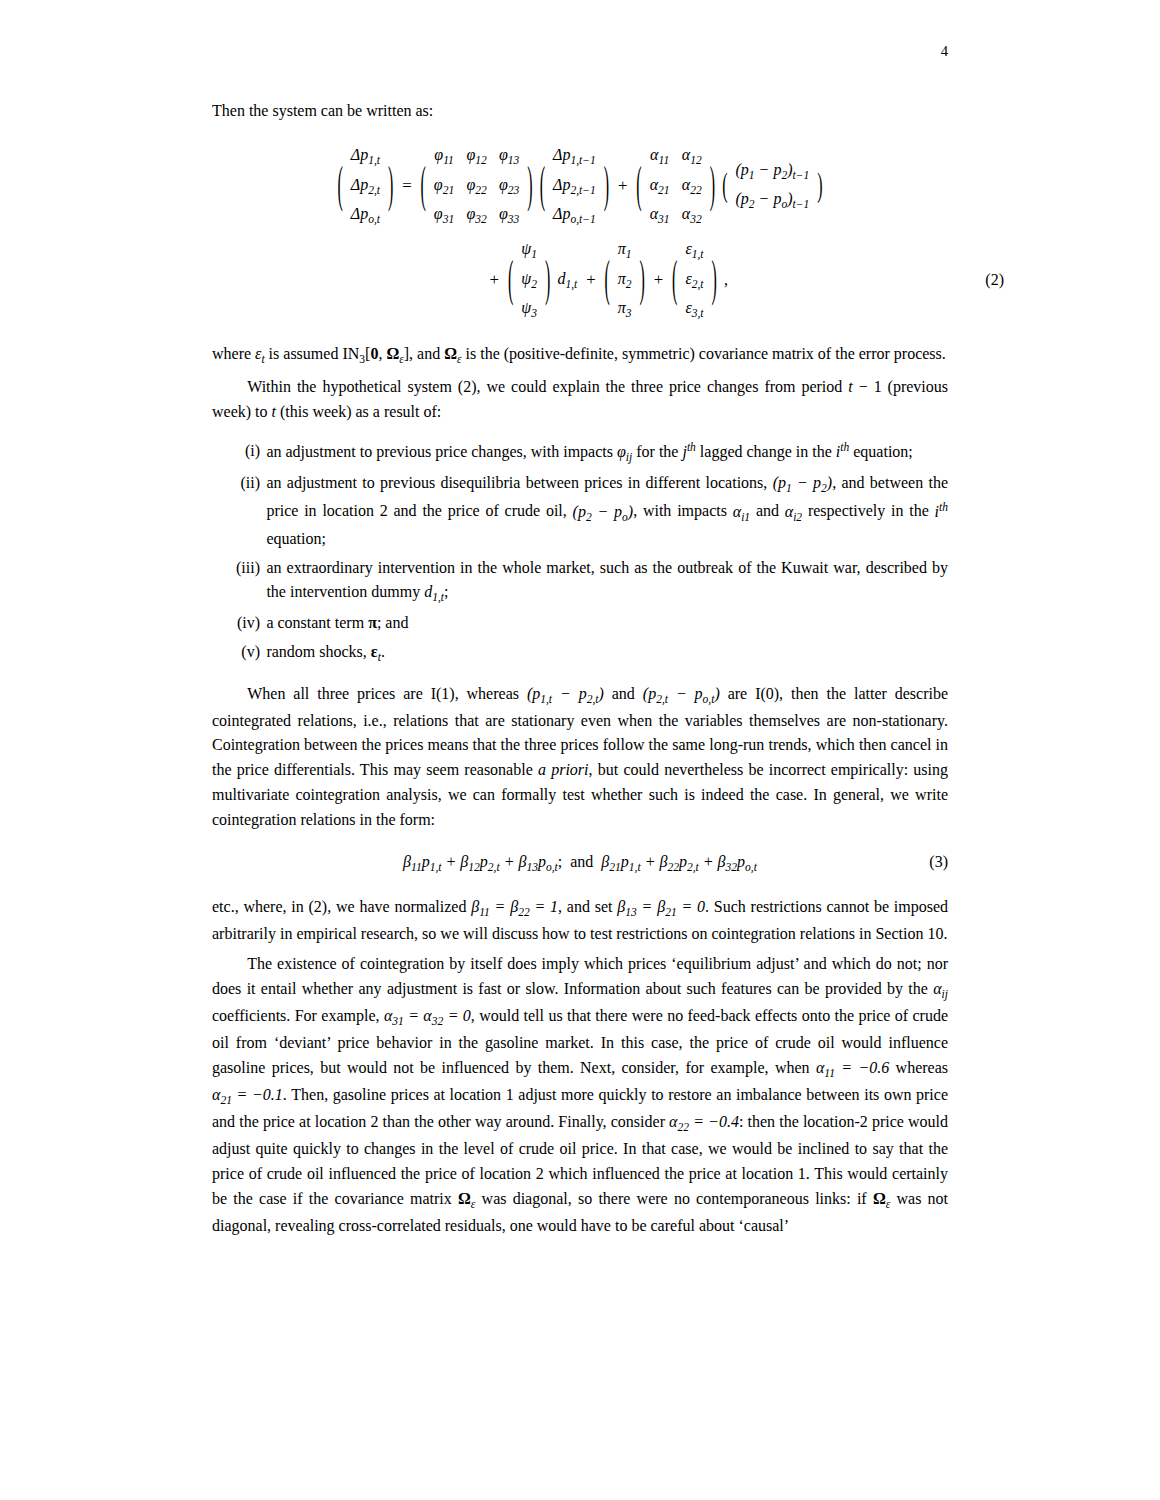4
Then the system can be written as:
(
| Δp 1,t |
| Δp 2,t |
| Δp o,t |
) = (
| φ 11 | φ 12 | φ 13 |
| φ 21 | φ 22 | φ 23 |
| φ 31 | φ 32 | φ 33 |
) (
| Δp 1,t−1 |
| Δp 2,t−1 |
| Δp o,t−1 |
) + (
| α 11 | α 12 |
| α 21 | α 22 |
| α 31 | α 32 |
) (
| (p 1 − p 2 ) t−1 |
| (p 2 − p o ) t−1 |
)
+ (
| ψ 1 |
| ψ 2 |
| ψ 3 |
) d1,t + (
| π 1 |
| π 2 |
| π 3 |
) + (
| ε 1,t |
| ε 2,t |
| ε 3,t |
) , (2)
where εt is assumed IN3[0, Ωε], and Ωε is the (positive-definite, symmetric) covariance matrix of the error process.
Within the hypothetical system (2), we could explain the three price changes from period t − 1 (previous week) to t (this week) as a result of:
an adjustment to previous price changes, with impacts φij for the jth lagged change in the ith equation;
an adjustment to previous disequilibria between prices in different locations, (p1 − p2), and between the price in location 2 and the price of crude oil, (p2 − po), with impacts αi1 and αi2 respectively in the ith equation;
an extraordinary intervention in the whole market, such as the outbreak of the Kuwait war, described by the intervention dummy d1,t;
a constant term π; and
random shocks, εt.
When all three prices are I(1), whereas (p1,t − p2,t) and (p2,t − po,t) are I(0), then the latter describe cointegrated relations, i.e., relations that are stationary even when the variables themselves are non-stationary. Cointegration between the prices means that the three prices follow the same long-run trends, which then cancel in the price differentials. This may seem reasonable a priori, but could nevertheless be incorrect empirically: using multivariate cointegration analysis, we can formally test whether such is indeed the case. In general, we write cointegration relations in the form:
β11p1,t + β12p2,t + β13po,t; and β21p1,t + β22p2,t + β32po,t (3)
etc., where, in (2), we have normalized β11 = β22 = 1, and set β13 = β21 = 0. Such restrictions cannot be imposed arbitrarily in empirical research, so we will discuss how to test restrictions on cointegration relations in Section 10.
The existence of cointegration by itself does imply which prices ‘equilibrium adjust’ and which do not; nor does it entail whether any adjustment is fast or slow. Information about such features can be provided by the αij coefficients. For example, α31 = α32 = 0, would tell us that there were no feed-back effects onto the price of crude oil from ‘deviant’ price behavior in the gasoline market. In this case, the price of crude oil would influence gasoline prices, but would not be influenced by them. Next, consider, for example, when α11 = −0.6 whereas α21 = −0.1. Then, gasoline prices at location 1 adjust more quickly to restore an imbalance between its own price and the price at location 2 than the other way around. Finally, consider α22 = −0.4: then the location-2 price would adjust quite quickly to changes in the level of crude oil price. In that case, we would be inclined to say that the price of crude oil influenced the price of location 2 which influenced the price at location 1. This would certainly be the case if the covariance matrix Ωε was diagonal, so there were no contemporaneous links: if Ωε was not diagonal, revealing cross-correlated residuals, one would have to be careful about ‘causal’